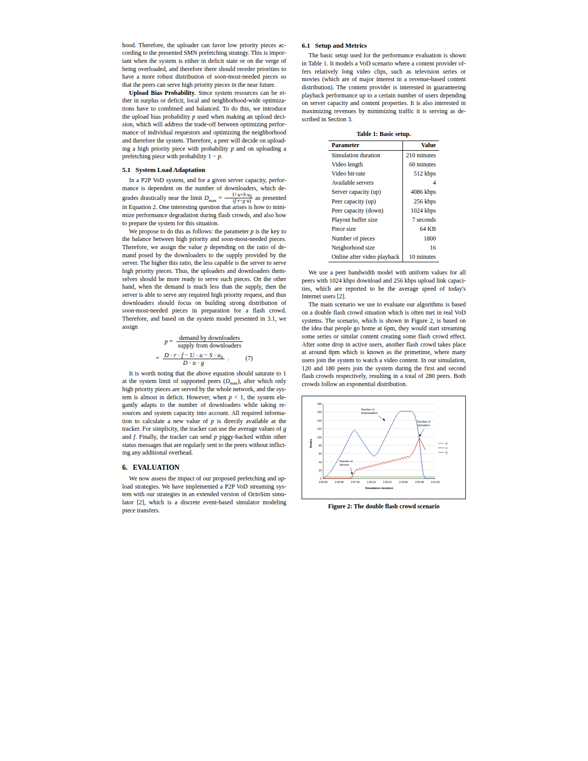hood. Therefore, the uploader can favor low priority pieces according to the presented SMN prefetching strategy. This is important when the system is either in deficit state or on the verge of being overloaded, and therefore there should reorder priorities to have a more robust distribution of soon-most-needed pieces so that the peers can serve high priority pieces in the near future.
Upload Bias Probability. Since system resources can be either in surplus or deficit, local and neighborhood-wide optimizations have to combined and balanced. To do this, we introduce the upload bias probability p used when making an upload decision, which will address the trade-off between optimizing performance of individual requestors and optimizing the neighborhood and therefore the system. Therefore, a peer will decide on uploading a high priority piece with probability p and on uploading a prefetching piece with probability 1 − p.
5.1 System Load Adaptation
In a P2P VoD system, and for a given server capacity, performance is dependent on the number of downloaders, which degrades drastically near the limit Dmax = U·u+S·uS(f·r−g·u) as presented in Equation 2. One interesting question that arises is how to minimize performance degradation during flash crowds, and also how to prepare the system for this situation.
We propose to do this as follows: the parameter p is the key to the balance between high priority and soon-most-needed pieces. Therefore, we assign the value p depending on the ratio of demand posed by the downloaders to the supply provided by the server. The higher this ratio, the less capable is the server to serve high priority pieces. Thus, the uploaders and downloaders themselves should be more ready to serve such pieces. On the other hand, when the demand is much less than the supply, then the server is able to serve any required high priority request, and thus downloaders should focus on building strong distribution of soon-most-needed pieces in preparation for a flash crowd. Therefore, and based on the system model presented in 3.1, we assign
p = demand by downloaders supply from downloaders
= D · r · f − U · u − S · uS D · u · g . (7)
It is worth noting that the above equation should saturate to 1 at the system limit of supported peers (Dmax), after which only high priority pieces are served by the whole network, and the system is almost in deficit. However, when p < 1, the system elegantly adapts to the number of downloaders while taking resources and system capacity into account. All required information to calculate a new value of p is directly available at the tracker. For simplicity, the tracker can use the average values of g and f. Finally, the tracker can send p piggy-backed within other status messages that are regularly sent to the peers without inflicting any additional overhead.
6. EVALUATION
We now assess the impact of our proposed prefetching and upload strategies. We have implemented a P2P VoD streaming system with our strategies in an extended version of OctoSim simulator [2], which is a discrete event-based simulator modeling piece transfers.
6.1 Setup and Metrics
The basic setup used for the performance evaluation is shown in Table 1. It models a VoD scenario where a content provider offers relatively long video clips, such as television series or movies (which are of major interest in a revenue-based content distribution). The content provider is interested in guaranteeing playback performance up to a certain number of users depending on server capacity and content properties. It is also interested in maximizing revenues by minimizing traffic it is serving as described in Section 3.
Table 1: Basic setup.
| Parameter | Value |
| --- | --- |
| Simulation duration | 210 minutes |
| Video length | 60 minutes |
| Video bit-rate | 512 kbps |
| Available servers | 4 |
| Server capacity (up) | 4086 kbps |
| Peer capacity (up) | 256 kbps |
| Peer capacity (down) | 1024 kbps |
| Playout buffer size | 7 seconds |
| Piece size | 64 KB |
| Number of pieces | 1800 |
| Neigborhood size | 16 |
| Online after video playback | 10 minutes |
We use a peer bandwidth model with uniform values for all peers with 1024 kbps download and 256 kbps upload link capacities, which are reported to be the average speed of today's Internet users [2].
The main scenario we use to evaluate our algorithms is based on a double flash crowd situation which is often met in real VoD systems. The scenario, which is shown in Figure 2, is based on the idea that people go home at 6pm, they would start streaming some series or similar content creating some flash crowd effect. After some drop in active users, another flash crowd takes place at around 8pm which is known as the primetime, where many users join the system to watch a video content. In our simulation, 120 and 180 peers join the system during the first and second flash crowds respectively, resulting in a total of 280 peers. Both crowds follow an exponential distribution.
180 160 140 120 100 80 60 40 20 0 Nodes 0:00:00 0:28:48 0:57:36 1:26:24 1:55:12 2:24:00 2:52:48 3:21:36 Simulation duration Number of Downloaders Number of Uploaders Number of Servers S U D
Figure 2: The double flash crowd scenario